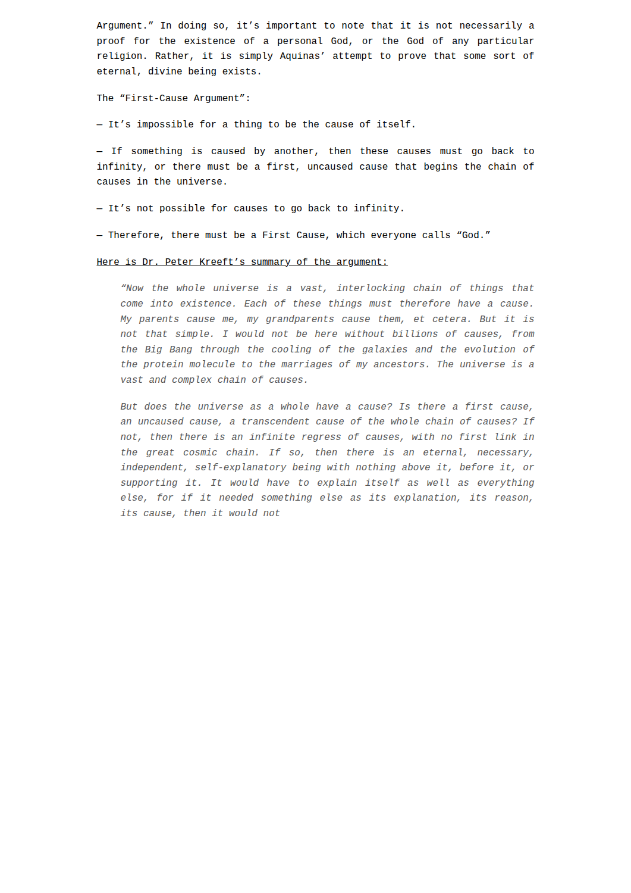Argument.” In doing so, it’s important to note that it is not necessarily a proof for the existence of a personal God, or the God of any particular religion. Rather, it is simply Aquinas’ attempt to prove that some sort of eternal, divine being exists.
The “First-Cause Argument”:
It’s impossible for a thing to be the cause of itself.
If something is caused by another, then these causes must go back to infinity, or there must be a first, uncaused cause that begins the chain of causes in the universe.
It’s not possible for causes to go back to infinity.
Therefore, there must be a First Cause, which everyone calls “God.”
Here is Dr. Peter Kreeft’s summary of the argument:
“Now the whole universe is a vast, interlocking chain of things that come into existence. Each of these things must therefore have a cause. My parents cause me, my grandparents cause them, et cetera. But it is not that simple. I would not be here without billions of causes, from the Big Bang through the cooling of the galaxies and the evolution of the protein molecule to the marriages of my ancestors. The universe is a vast and complex chain of causes.
But does the universe as a whole have a cause? Is there a first cause, an uncaused cause, a transcendent cause of the whole chain of causes? If not, then there is an infinite regress of causes, with no first link in the great cosmic chain. If so, then there is an eternal, necessary, independent, self-explanatory being with nothing above it, before it, or supporting it. It would have to explain itself as well as everything else, for if it needed something else as its explanation, its reason, its cause, then it would not